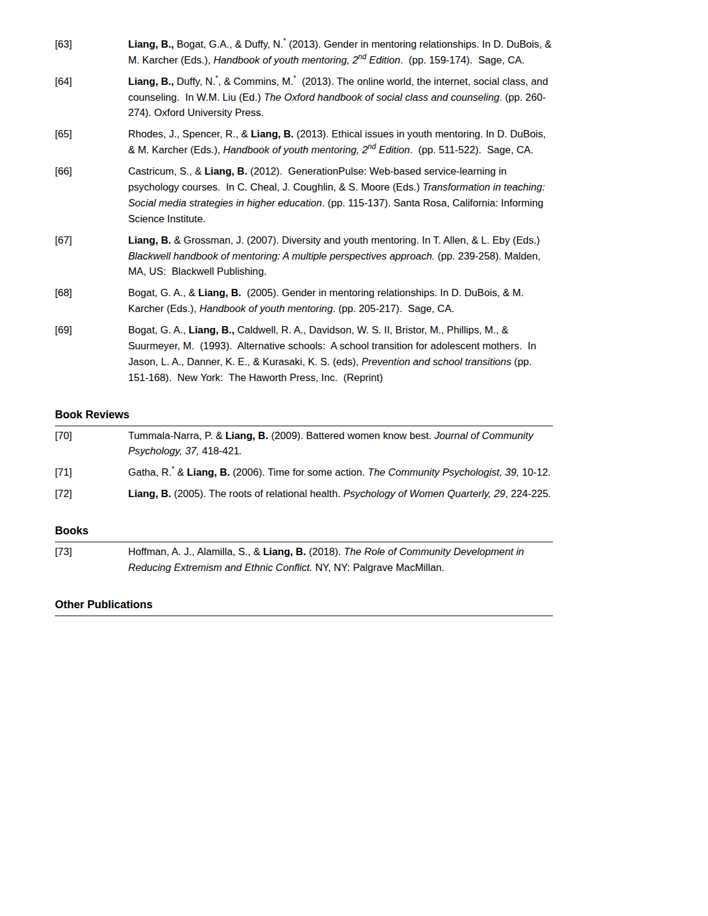[63] Liang, B., Bogat, G.A., & Duffy, N.* (2013). Gender in mentoring relationships. In D. DuBois, & M. Karcher (Eds.), Handbook of youth mentoring, 2nd Edition. (pp. 159-174). Sage, CA.
[64] Liang, B., Duffy, N.*, & Commins, M.* (2013). The online world, the internet, social class, and counseling. In W.M. Liu (Ed.) The Oxford handbook of social class and counseling. (pp. 260-274). Oxford University Press.
[65] Rhodes, J., Spencer, R., & Liang, B. (2013). Ethical issues in youth mentoring. In D. DuBois, & M. Karcher (Eds.), Handbook of youth mentoring, 2nd Edition. (pp. 511-522). Sage, CA.
[66] Castricum, S., & Liang, B. (2012). GenerationPulse: Web-based service-learning in psychology courses. In C. Cheal, J. Coughlin, & S. Moore (Eds.) Transformation in teaching: Social media strategies in higher education. (pp. 115-137). Santa Rosa, California: Informing Science Institute.
[67] Liang, B. & Grossman, J. (2007). Diversity and youth mentoring. In T. Allen, & L. Eby (Eds.) Blackwell handbook of mentoring: A multiple perspectives approach. (pp. 239-258). Malden, MA, US: Blackwell Publishing.
[68] Bogat, G. A., & Liang, B. (2005). Gender in mentoring relationships. In D. DuBois, & M. Karcher (Eds.), Handbook of youth mentoring. (pp. 205-217). Sage, CA.
[69] Bogat, G. A., Liang, B., Caldwell, R. A., Davidson, W. S. II, Bristor, M., Phillips, M., & Suurmeyer, M. (1993). Alternative schools: A school transition for adolescent mothers. In Jason, L. A., Danner, K. E., & Kurasaki, K. S. (eds), Prevention and school transitions (pp. 151-168). New York: The Haworth Press, Inc. (Reprint)
Book Reviews
[70] Tummala-Narra, P. & Liang, B. (2009). Battered women know best. Journal of Community Psychology, 37, 418-421.
[71] Gatha, R.* & Liang, B. (2006). Time for some action. The Community Psychologist, 39, 10-12.
[72] Liang, B. (2005). The roots of relational health. Psychology of Women Quarterly, 29, 224-225.
Books
[73] Hoffman, A. J., Alamilla, S., & Liang, B. (2018). The Role of Community Development in Reducing Extremism and Ethnic Conflict. NY, NY: Palgrave MacMillan.
Other Publications